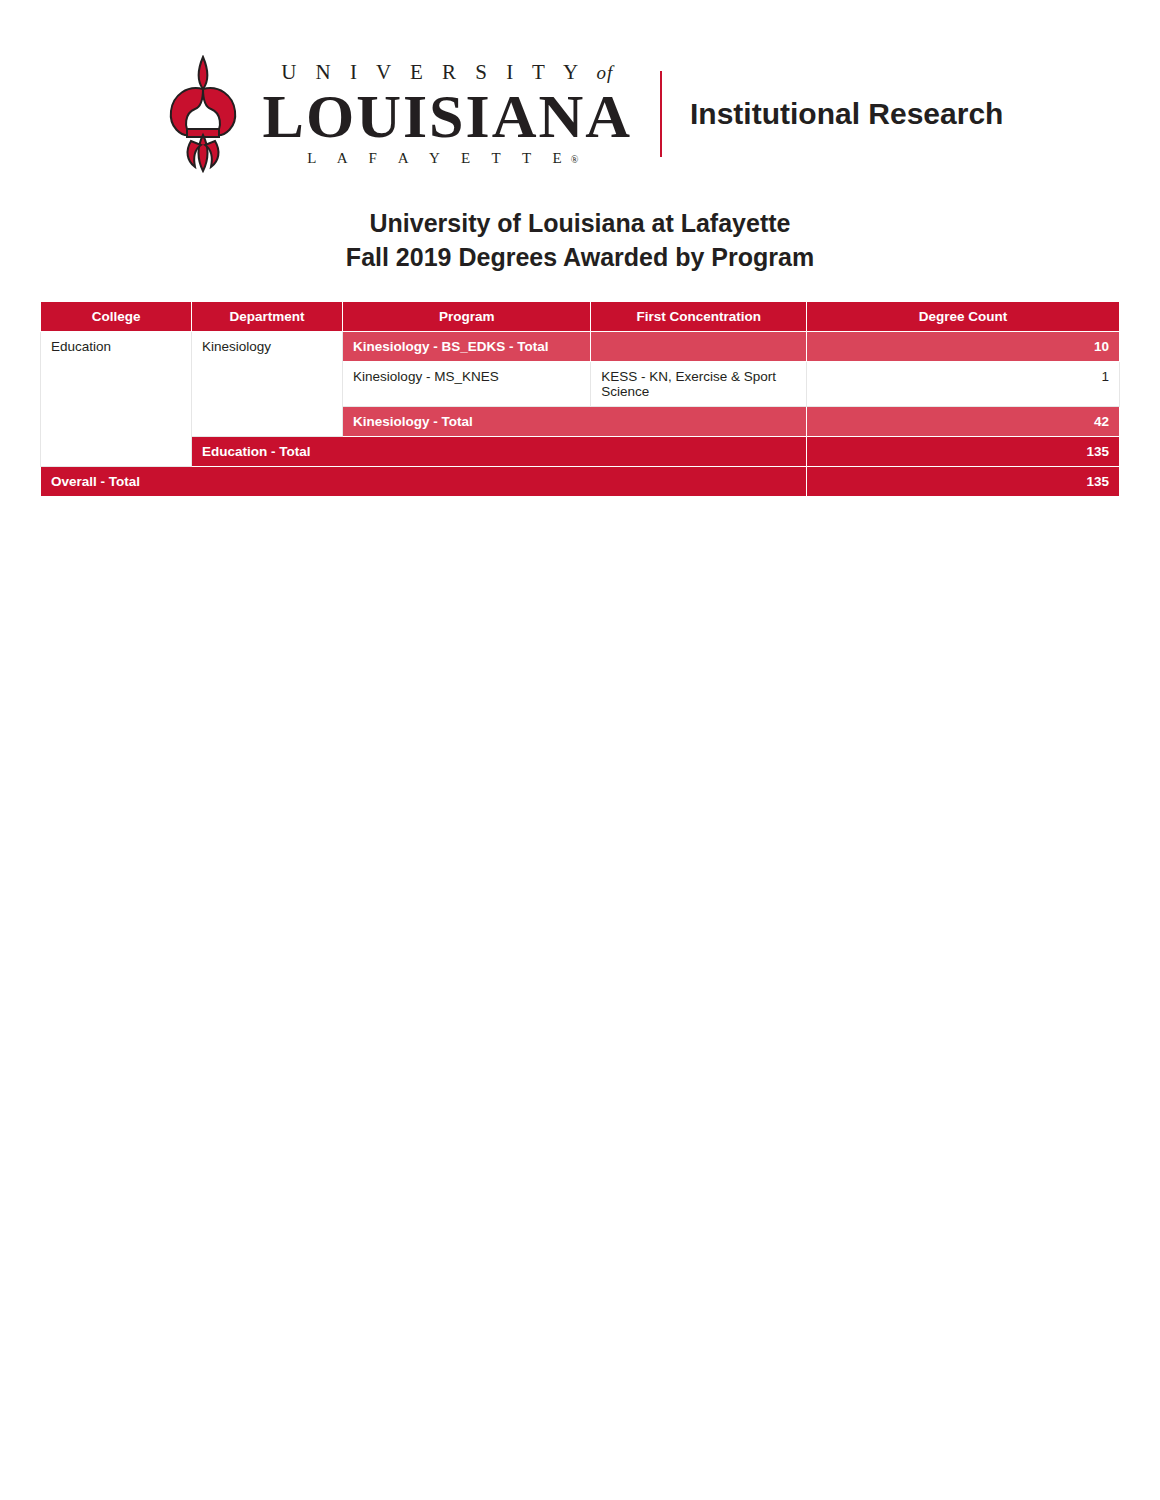U N I V E R S I T Y of
LOUISIANA
L A F A Y E T T E®
Institutional Research
University of Louisiana at Lafayette Fall 2019 Degrees Awarded by Program
| College | Department | Program | First Concentration | Degree Count |
| --- | --- | --- | --- | --- |
| Education | Kinesiology | Kinesiology - BS_EDKS - Total | | 10 |
| Kinesiology - MS_KNES | KESS - KN, Exercise & Sport Science | 1 |
| Kinesiology - Total | 42 |
| Education - Total | 135 |
| Overall - Total | 135 |